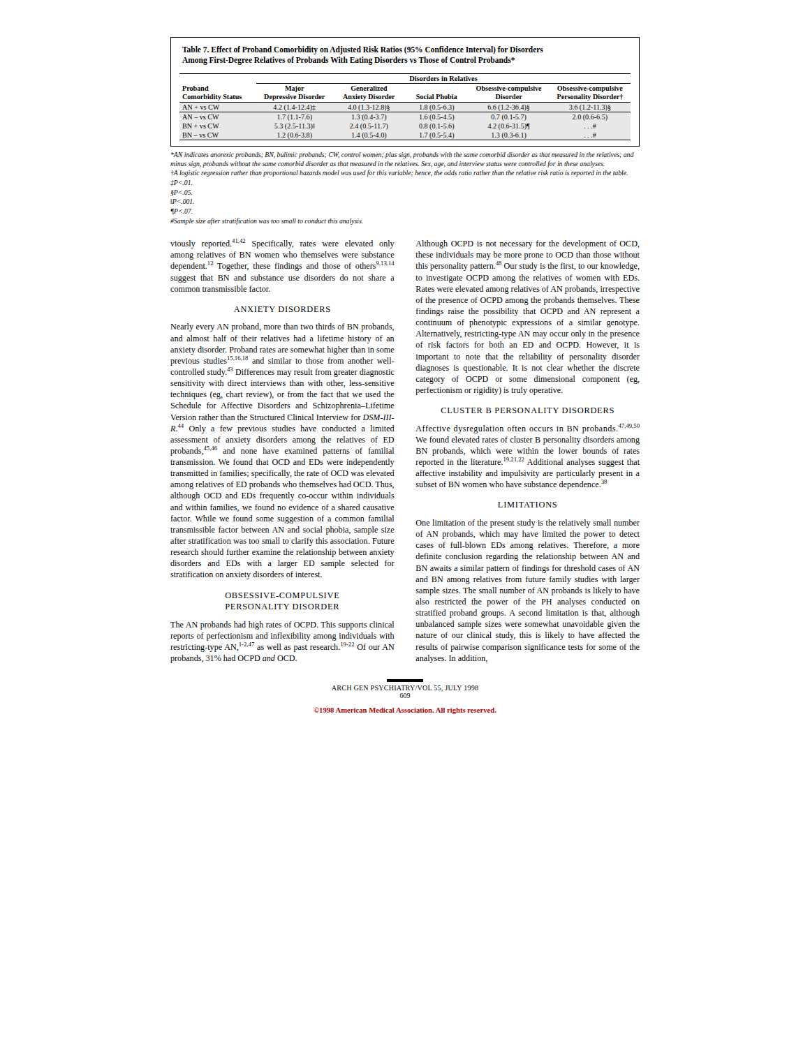Table 7. Effect of Proband Comorbidity on Adjusted Risk Ratios (95% Confidence Interval) for Disorders
Among First-Degree Relatives of Probands With Eating Disorders vs Those of Control Probands*
| | Disorders in Relatives |
| Proband Comorbidity Status | Major Depressive Disorder | Generalized Anxiety Disorder | Social Phobia | Obsessive-compulsive Disorder | Obsessive-compulsive Personality Disorder† |
| AN + vs CW | 4.2 (1.4-12.4)‡ | 4.0 (1.3-12.8)§ | 1.8 (0.5-6.3) | 6.6 (1.2-36.4)§ | 3.6 (1.2-11.3)§ |
| AN – vs CW | 1.7 (1.1-7.6) | 1.3 (0.4-3.7) | 1.6 (0.5-4.5) | 0.7 (0.1-5.7) | 2.0 (0.6-6.5) |
| BN + vs CW | 5.3 (2.5-11.3)‖ | 2.4 (0.5-11.7) | 0.8 (0.1-5.6) | 4.2 (0.6-31.5)¶ | . . .# |
| BN – vs CW | 1.2 (0.6-3.8) | 1.4 (0.5-4.0) | 1.7 (0.5-5.4) | 1.3 (0.3-6.1) | . . .# |
*AN indicates anorexic probands; BN, bulimic probands; CW, control women; plus sign, probands with the same comorbid disorder as that measured in the relatives; and minus sign, probands without the same comorbid disorder as that measured in the relatives. Sex, age, and interview status were controlled for in these analyses.
†A logistic regression rather than proportional hazards model was used for this variable; hence, the odds ratio rather than the relative risk ratio is reported in the table.
‡P<.01.
§P<.05.
‖P<.001.
¶P<.07.
#Sample size after stratification was too small to conduct this analysis.
viously reported.41,42 Specifically, rates were elevated only among relatives of BN women who themselves were substance dependent.12 Together, these findings and those of others9,13,14 suggest that BN and substance use disorders do not share a common transmissible factor.
Anxiety Disorders
Nearly every AN proband, more than two thirds of BN probands, and almost half of their relatives had a lifetime history of an anxiety disorder. Proband rates are somewhat higher than in some previous studies15,16,18 and similar to those from another well-controlled study.43 Differences may result from greater diagnostic sensitivity with direct interviews than with other, less-sensitive techniques (eg, chart review), or from the fact that we used the Schedule for Affective Disorders and Schizophrenia–Lifetime Version rather than the Structured Clinical Interview for DSM-III-R.44 Only a few previous studies have conducted a limited assessment of anxiety disorders among the relatives of ED probands,45,46 and none have examined patterns of familial transmission. We found that OCD and EDs were independently transmitted in families; specifically, the rate of OCD was elevated among relatives of ED probands who themselves had OCD. Thus, although OCD and EDs frequently co-occur within individuals and within families, we found no evidence of a shared causative factor. While we found some suggestion of a common familial transmissible factor between AN and social phobia, sample size after stratification was too small to clarify this association. Future research should further examine the relationship between anxiety disorders and EDs with a larger ED sample selected for stratification on anxiety disorders of interest.
Obsessive-Compulsive
Personality Disorder
The AN probands had high rates of OCPD. This supports clinical reports of perfectionism and inflexibility among individuals with restricting-type AN,1-2,47 as well as past research.19-22 Of our AN probands, 31% had OCPD and OCD.
Although OCPD is not necessary for the development of OCD, these individuals may be more prone to OCD than those without this personality pattern.48 Our study is the first, to our knowledge, to investigate OCPD among the relatives of women with EDs. Rates were elevated among relatives of AN probands, irrespective of the presence of OCPD among the probands themselves. These findings raise the possibility that OCPD and AN represent a continuum of phenotypic expressions of a similar genotype. Alternatively, restricting-type AN may occur only in the presence of risk factors for both an ED and OCPD. However, it is important to note that the reliability of personality disorder diagnoses is questionable. It is not clear whether the discrete category of OCPD or some dimensional component (eg, perfectionism or rigidity) is truly operative.
Cluster B Personality Disorders
Affective dysregulation often occurs in BN probands.47,49,50 We found elevated rates of cluster B personality disorders among BN probands, which were within the lower bounds of rates reported in the literature.19,21,22 Additional analyses suggest that affective instability and impulsivity are particularly present in a subset of BN women who have substance dependence.38
Limitations
One limitation of the present study is the relatively small number of AN probands, which may have limited the power to detect cases of full-blown EDs among relatives. Therefore, a more definite conclusion regarding the relationship between AN and BN awaits a similar pattern of findings for threshold cases of AN and BN among relatives from future family studies with larger sample sizes. The small number of AN probands is likely to have also restricted the power of the PH analyses conducted on stratified proband groups. A second limitation is that, although unbalanced sample sizes were somewhat unavoidable given the nature of our clinical study, this is likely to have affected the results of pairwise comparison significance tests for some of the analyses. In addition,
ARCH GEN PSYCHIATRY/VOL 55, JULY 1998
609
©1998 American Medical Association. All rights reserved.